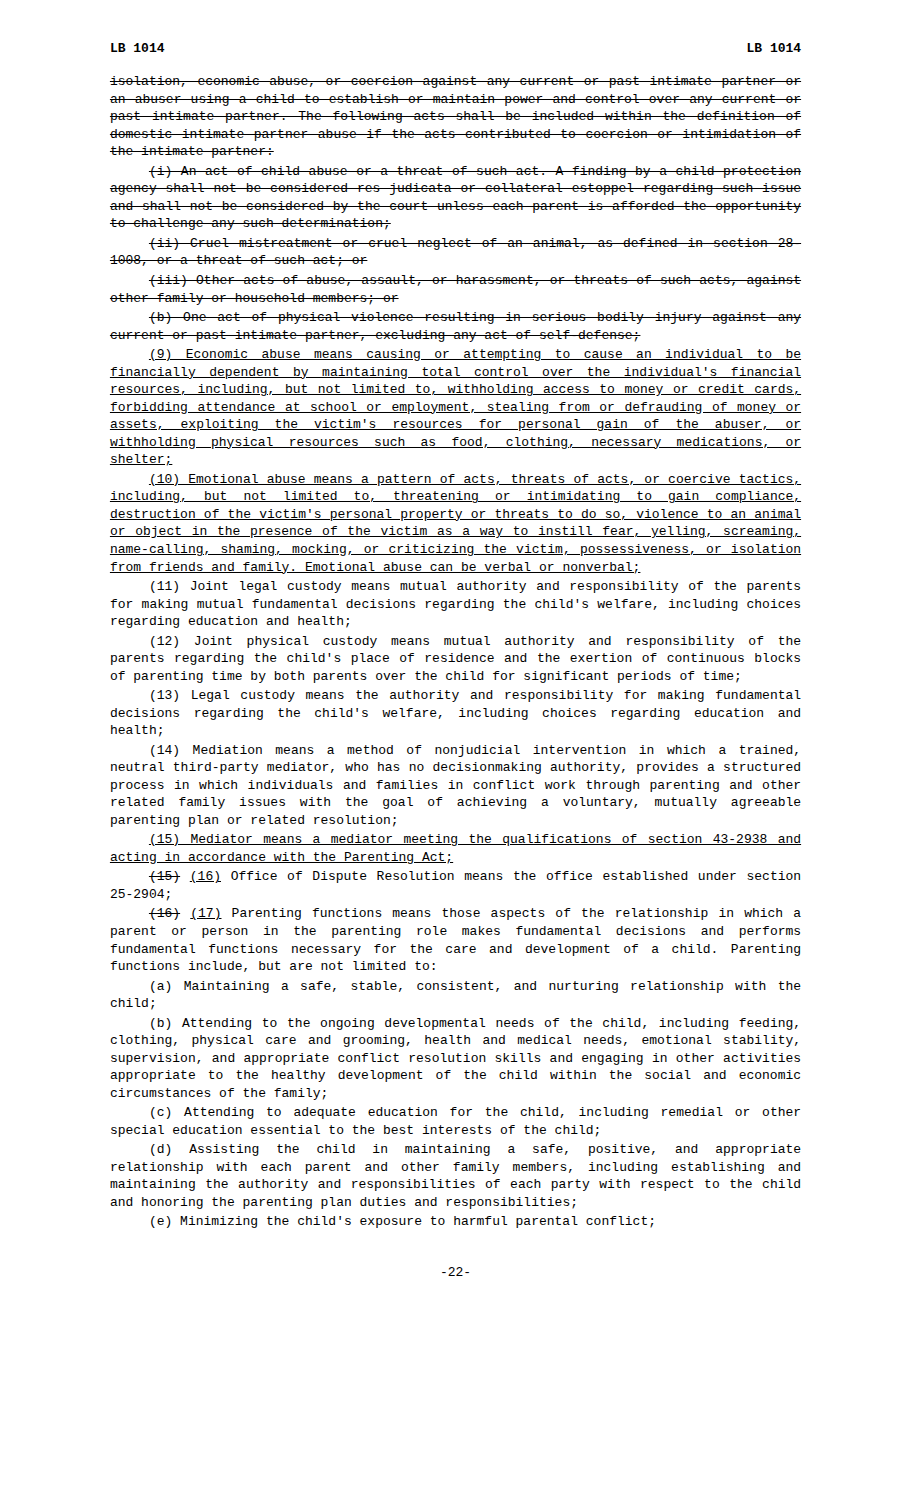LB 1014 LB 1014
isolation, economic abuse, or coercion against any current or past intimate partner or an abuser using a child to establish or maintain power and control over any current or past intimate partner. The following acts shall be included within the definition of domestic intimate partner abuse if the acts contributed to coercion or intimidation of the intimate partner:
(i) An act of child abuse or a threat of such act. A finding by a child protection agency shall not be considered res judicata or collateral estoppel regarding such issue and shall not be considered by the court unless each parent is afforded the opportunity to challenge any such determination;
(ii) Cruel mistreatment or cruel neglect of an animal, as defined in section 28-1008, or a threat of such act; or
(iii) Other acts of abuse, assault, or harassment, or threats of such acts, against other family or household members; or
(b) One act of physical violence resulting in serious bodily injury against any current or past intimate partner, excluding any act of self-defense;
(9) Economic abuse means causing or attempting to cause an individual to be financially dependent by maintaining total control over the individual's financial resources, including, but not limited to, withholding access to money or credit cards, forbidding attendance at school or employment, stealing from or defrauding of money or assets, exploiting the victim's resources for personal gain of the abuser, or withholding physical resources such as food, clothing, necessary medications, or shelter;
(10) Emotional abuse means a pattern of acts, threats of acts, or coercive tactics, including, but not limited to, threatening or intimidating to gain compliance, destruction of the victim's personal property or threats to do so, violence to an animal or object in the presence of the victim as a way to instill fear, yelling, screaming, name-calling, shaming, mocking, or criticizing the victim, possessiveness, or isolation from friends and family. Emotional abuse can be verbal or nonverbal;
(11) Joint legal custody means mutual authority and responsibility of the parents for making mutual fundamental decisions regarding the child's welfare, including choices regarding education and health;
(12) Joint physical custody means mutual authority and responsibility of the parents regarding the child's place of residence and the exertion of continuous blocks of parenting time by both parents over the child for significant periods of time;
(13) Legal custody means the authority and responsibility for making fundamental decisions regarding the child's welfare, including choices regarding education and health;
(14) Mediation means a method of nonjudicial intervention in which a trained, neutral third-party mediator, who has no decisionmaking authority, provides a structured process in which individuals and families in conflict work through parenting and other related family issues with the goal of achieving a voluntary, mutually agreeable parenting plan or related resolution;
(15) Mediator means a mediator meeting the qualifications of section 43-2938 and acting in accordance with the Parenting Act;
(15) (16) Office of Dispute Resolution means the office established under section 25-2904;
(16) (17) Parenting functions means those aspects of the relationship in which a parent or person in the parenting role makes fundamental decisions and performs fundamental functions necessary for the care and development of a child. Parenting functions include, but are not limited to:
(a) Maintaining a safe, stable, consistent, and nurturing relationship with the child;
(b) Attending to the ongoing developmental needs of the child, including feeding, clothing, physical care and grooming, health and medical needs, emotional stability, supervision, and appropriate conflict resolution skills and engaging in other activities appropriate to the healthy development of the child within the social and economic circumstances of the family;
(c) Attending to adequate education for the child, including remedial or other special education essential to the best interests of the child;
(d) Assisting the child in maintaining a safe, positive, and appropriate relationship with each parent and other family members, including establishing and maintaining the authority and responsibilities of each party with respect to the child and honoring the parenting plan duties and responsibilities;
(e) Minimizing the child's exposure to harmful parental conflict;
-22-